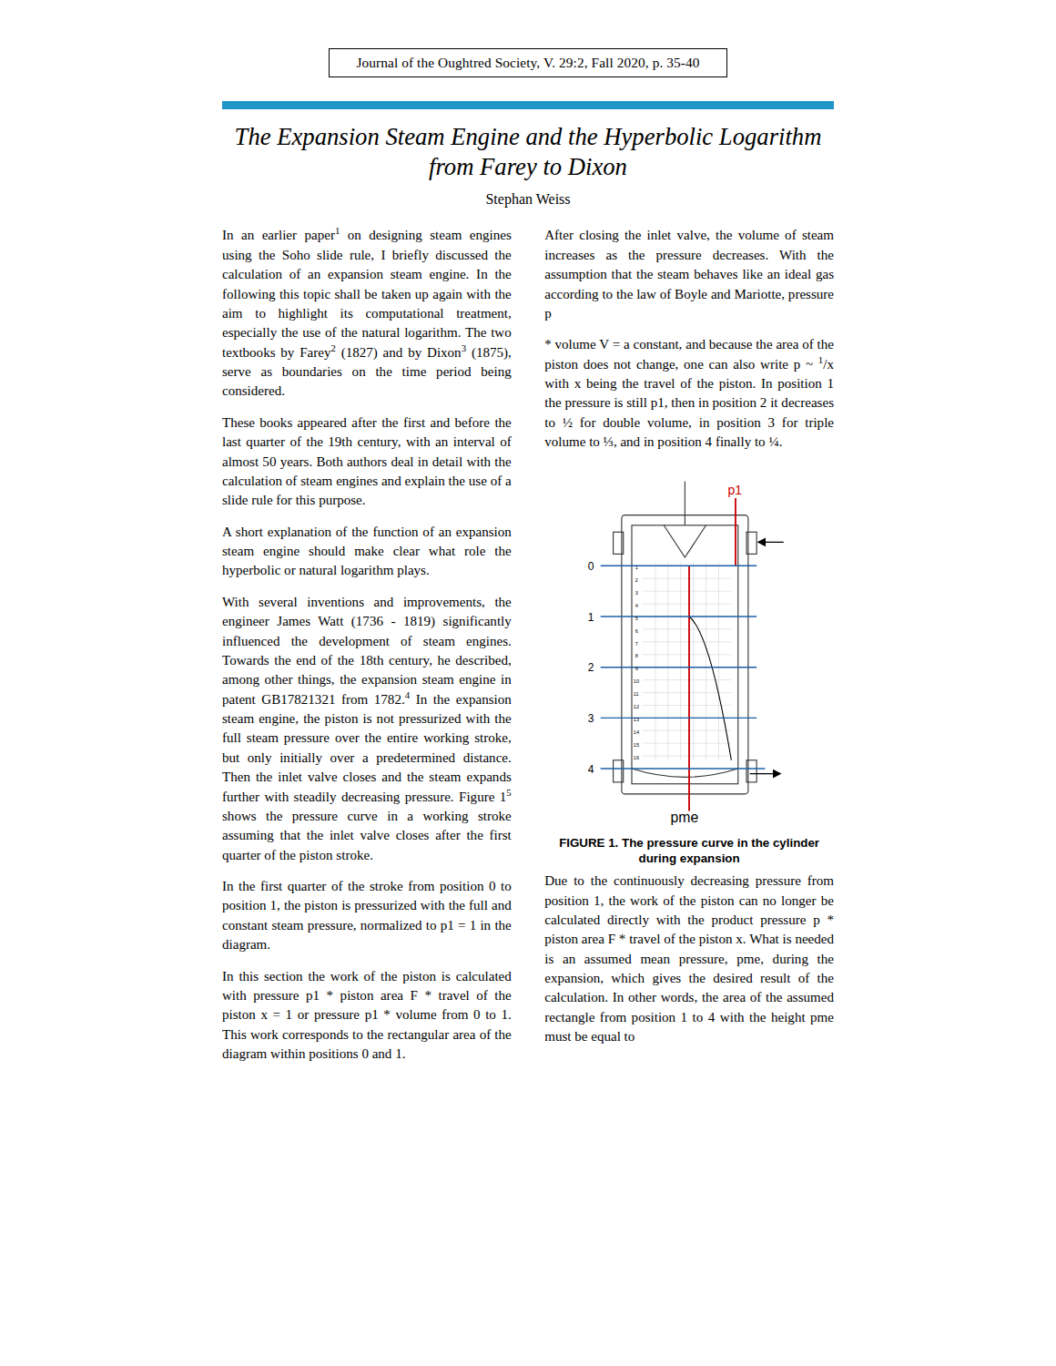Journal of the Oughtred Society, V. 29:2, Fall 2020, p. 35-40
The Expansion Steam Engine and the Hyperbolic Logarithm
from Farey to Dixon
Stephan Weiss
In an earlier paper1 on designing steam engines using the Soho slide rule, I briefly discussed the calculation of an expansion steam engine. In the following this topic shall be taken up again with the aim to highlight its computational treatment, especially the use of the natural logarithm. The two textbooks by Farey2 (1827) and by Dixon3 (1875), serve as boundaries on the time period being considered.
These books appeared after the first and before the last quarter of the 19th century, with an interval of almost 50 years. Both authors deal in detail with the calculation of steam engines and explain the use of a slide rule for this purpose.
A short explanation of the function of an expansion steam engine should make clear what role the hyperbolic or natural logarithm plays.
With several inventions and improvements, the engineer James Watt (1736 - 1819) significantly influenced the development of steam engines. Towards the end of the 18th century, he described, among other things, the expansion steam engine in patent GB17821321 from 1782.4 In the expansion steam engine, the piston is not pressurized with the full steam pressure over the entire working stroke, but only initially over a predetermined distance. Then the inlet valve closes and the steam expands further with steadily decreasing pressure. Figure 15 shows the pressure curve in a working stroke assuming that the inlet valve closes after the first quarter of the piston stroke.
In the first quarter of the stroke from position 0 to position 1, the piston is pressurized with the full and constant steam pressure, normalized to p1 = 1 in the diagram.
In this section the work of the piston is calculated with pressure p1 * piston area F * travel of the piston x = 1 or pressure p1 * volume from 0 to 1. This work corresponds to the rectangular area of the diagram within positions 0 and 1.
After closing the inlet valve, the volume of steam increases as the pressure decreases. With the assumption that the steam behaves like an ideal gas according to the law of Boyle and Mariotte, pressure p
* volume V = a constant, and because the area of the piston does not change, one can also write p ~ 1/x with x being the travel of the piston. In position 1 the pressure is still p1, then in position 2 it decreases to ½ for double volume, in position 3 for triple volume to ⅓, and in position 4 finally to ¼.
FIGURE 1. The pressure curve in the cylinder
during expansion
Due to the continuously decreasing pressure from position 1, the work of the piston can no longer be calculated directly with the product pressure p * piston area F * travel of the piston x. What is needed is an assumed mean pressure, pme, during the expansion, which gives the desired result of the calculation. In other words, the area of the assumed rectangle from position 1 to 4 with the height pme must be equal to